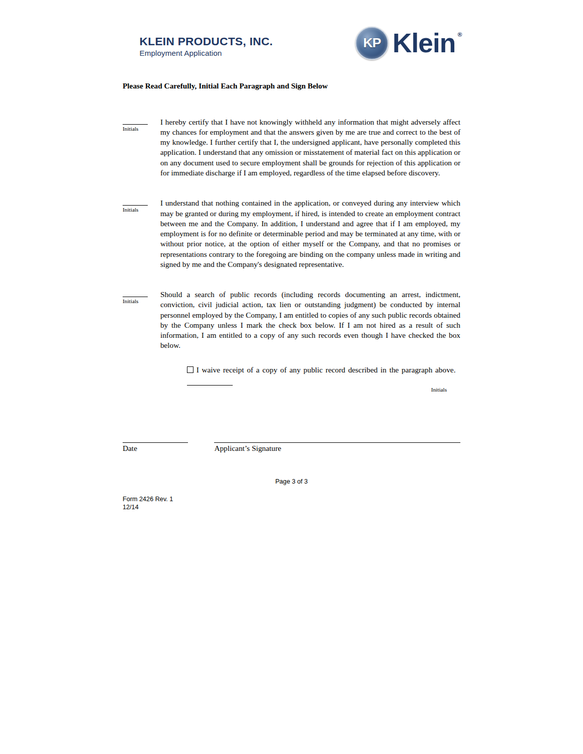KLEIN PRODUCTS, INC.
Employment Application
KP
Klein®
Please Read Carefully, Initial Each Paragraph and Sign Below
Initials
I hereby certify that I have not knowingly withheld any information that might adversely affect my chances for employment and that the answers given by me are true and correct to the best of my knowledge. I further certify that I, the undersigned applicant, have personally completed this application. I understand that any omission or misstatement of material fact on this application or on any document used to secure employment shall be grounds for rejection of this application or for immediate discharge if I am employed, regardless of the time elapsed before discovery.
Initials
I understand that nothing contained in the application, or conveyed during any interview which may be granted or during my employment, if hired, is intended to create an employment contract between me and the Company. In addition, I understand and agree that if I am employed, my employment is for no definite or determinable period and may be terminated at any time, with or without prior notice, at the option of either myself or the Company, and that no promises or representations contrary to the foregoing are binding on the company unless made in writing and signed by me and the Company's designated representative.
Initials
Should a search of public records (including records documenting an arrest, indictment, conviction, civil judicial action, tax lien or outstanding judgment) be conducted by internal personnel employed by the Company, I am entitled to copies of any such public records obtained by the Company unless I mark the check box below. If I am not hired as a result of such information, I am entitled to a copy of any such records even though I have checked the box below.
I waive receipt of a copy of any public record described in the paragraph above. Initials
Date
Applicant’s Signature
Page 3 of 3
Form 2426 Rev. 1
12/14